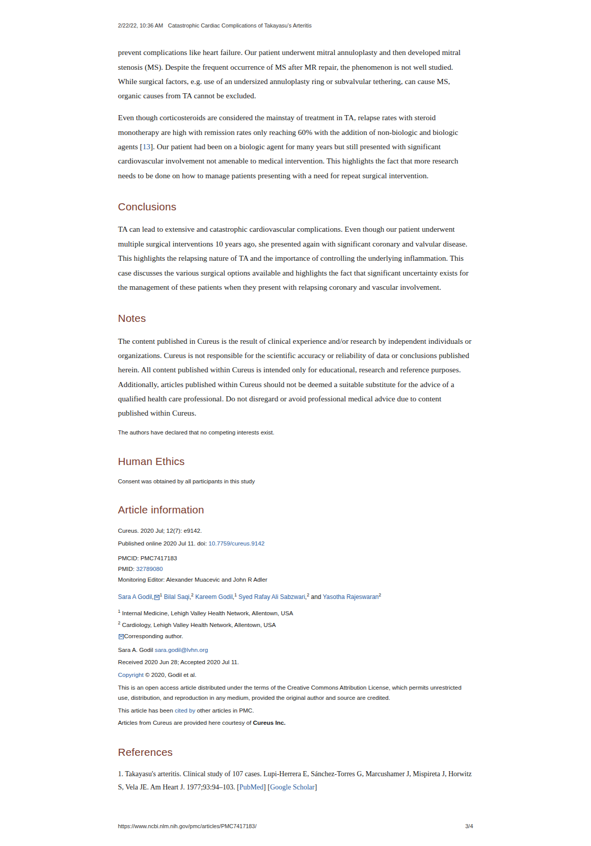2/22/22, 10:36 AM Catastrophic Cardiac Complications of Takayasu’s Arteritis
prevent complications like heart failure. Our patient underwent mitral annuloplasty and then developed mitral stenosis (MS). Despite the frequent occurrence of MS after MR repair, the phenomenon is not well studied. While surgical factors, e.g. use of an undersized annuloplasty ring or subvalvular tethering, can cause MS, organic causes from TA cannot be excluded.
Even though corticosteroids are considered the mainstay of treatment in TA, relapse rates with steroid monotherapy are high with remission rates only reaching 60% with the addition of non-biologic and biologic agents [13]. Our patient had been on a biologic agent for many years but still presented with significant cardiovascular involvement not amenable to medical intervention. This highlights the fact that more research needs to be done on how to manage patients presenting with a need for repeat surgical intervention.
Conclusions
TA can lead to extensive and catastrophic cardiovascular complications. Even though our patient underwent multiple surgical interventions 10 years ago, she presented again with significant coronary and valvular disease. This highlights the relapsing nature of TA and the importance of controlling the underlying inflammation. This case discusses the various surgical options available and highlights the fact that significant uncertainty exists for the management of these patients when they present with relapsing coronary and vascular involvement.
Notes
The content published in Cureus is the result of clinical experience and/or research by independent individuals or organizations. Cureus is not responsible for the scientific accuracy or reliability of data or conclusions published herein. All content published within Cureus is intended only for educational, research and reference purposes. Additionally, articles published within Cureus should not be deemed a suitable substitute for the advice of a qualified health care professional. Do not disregard or avoid professional medical advice due to content published within Cureus.
The authors have declared that no competing interests exist.
Human Ethics
Consent was obtained by all participants in this study
Article information
Cureus. 2020 Jul; 12(7): e9142.
Published online 2020 Jul 11. doi: 10.7759/cureus.9142
PMCID: PMC7417183
PMID: 32789080
Monitoring Editor: Alexander Muacevic and John R Adler
Sara A Godil,1 Bilal Saqi,2 Kareem Godil,1 Syed Rafay Ali Sabzwari,2 and Yasotha Rajeswaran2
1 Internal Medicine, Lehigh Valley Health Network, Allentown, USA
2 Cardiology, Lehigh Valley Health Network, Allentown, USA
Corresponding author.
Sara A. Godil sara.godil@lvhn.org
Received 2020 Jun 28; Accepted 2020 Jul 11.
Copyright © 2020, Godil et al.
This is an open access article distributed under the terms of the Creative Commons Attribution License, which permits unrestricted use, distribution, and reproduction in any medium, provided the original author and source are credited.
This article has been cited by other articles in PMC.
Articles from Cureus are provided here courtesy of Cureus Inc.
References
1. Takayasu's arteritis. Clinical study of 107 cases. Lupi-Herrera E, Sánchez-Torres G, Marcushamer J, Mispireta J, Horwitz S, Vela JE. Am Heart J. 1977;93:94–103. [PubMed] [Google Scholar]
https://www.ncbi.nlm.nih.gov/pmc/articles/PMC7417183/ 3/4